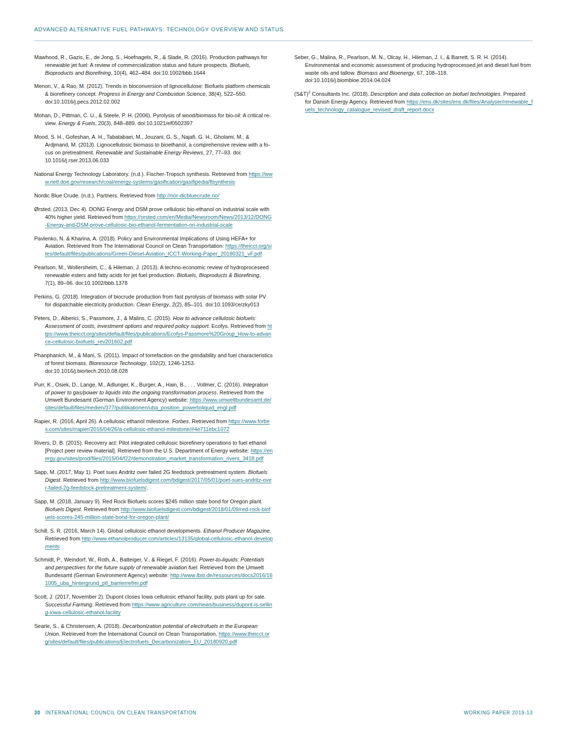Advanced Alternative Fuel Pathways: Technology Overview and Status
Mawhood, R., Gazis, E., de Jong, S., Hoefnagels, R., & Slade, R. (2016). Production pathways for renewable jet fuel: A review of commercialization status and future prospects. Biofuels, Bioproducts and Biorefining, 10(4), 462–484. doi:10.1002/bbb.1644
Menon, V., & Rao, M. (2012). Trends in bioconversion of lignocellulose: Biofuels platform chemicals & biorefinery concept. Progress in Energy and Combustion Science, 38(4), 522–550. doi:10.1016/j.pecs.2012.02.002
Mohan, D., Pittman, C. U., & Steele, P. H. (2006). Pyrolysis of wood/biomass for bio-oil: A critical review. Energy & Fuels, 20(3), 848–889. doi:10.1021/ef0502397
Mood, S. H., Gofeshan, A. H., Tabatabaei, M., Jouzani, G. S., Najafi, G. H., Gholami, M., & Ardjmand, M. (2013). Lignocellulosic biomass to bioethanol, a comprehensive review with a focus on pretreatment. Renewable and Sustainable Energy Reviews, 27, 77–93. doi: 10.1016/j.rser.2013.06.033
National Energy Technology Laboratory. (n.d.). Fischer-Tropsch synthesis. Retrieved from https://www.netl.doe.gov/research/coal/energy-systems/gasification/gasifipedia/ftsynthesis
Nordic Blue Crude. (n.d.). Partners. Retrieved from http://nor-dicbluecrude.no/
Ørsted. (2013, Dec 4). DONG Energy and DSM prove cellulosic bio-ethanol on industrial scale with 40% higher yield. Retrieved from https://orsted.com/en/Media/Newsroom/News/2013/12/DONG-Energy-and-DSM-prove-cellulosic-bio-ethanol-fermentation-on-industrial-scale
Pavlenko, N. & Kharina, A. (2018). Policy and Environmental Implications of Using HEFA+ for Aviation. Retrieved from The International Council on Clean Transportation: https://theicct.org/sites/default/files/publications/Green-Diesel-Aviation_ICCT-Working-Paper_20180321_vF.pdf
Pearlson, M., Wollersheim, C., & Hileman, J. (2013). A techno-economic review of hydroproceseed renewable esters and fatty acids for jet fuel production. Biofuels, Bioproducts & Biorefining, 7(1), 89–96. doi:10.1002/bbb.1378
Perkins, G. (2018). Integration of biocrude production from fast pyrolysis of biomass with solar PV for dispatchable electricity production. Clean Energy, 2(2), 85–101. doi:10.1093/ce/zky013
Peters, D., Alberici, S., Passmore, J., & Malins, C. (2015). How to advance cellulosic biofuels: Assessment of costs, investment options and required policy support. Ecofys. Retrieved from https://www.theicct.org/sites/default/files/publications/Ecofys-Passmore%20Group_How-to-advance-cellulosic-biofuels_rev201602.pdf
Phanphanich, M., & Mani, S. (2011). Impact of torrefaction on the grindability and fuel characteristics of forest biomass. Bioresource Technology, 102(2), 1246-1253. doi:10.1016/j.biortech.2010.08.028
Purr, K., Osiek, D., Lange, M., Adlunger, K., Burger, A., Hain, B., . . . Vollmer, C. (2016). Integration of power to gas/power to liquids into the ongoing transformation process. Retrieved from the Umwelt Bundesamt (German Environment Agency) website: https://www.umweltbundesamt.de/sites/default/files/medien/377/publikationen/uba_position_powertoliquid_engl.pdf
Rapier, R. (2016, April 26). A cellulosic ethanol milestone. Forbes. Retrieved from https://www.forbes.com/sites/rrapier/2016/04/26/a-cellulosic-ethanol-milestone/#4e711ebc1072
Rivers, D. B. (2015). Recovery act: Pilot integrated cellulosic biorefinery operations to fuel ethanol [Project peer review material]. Retrieved from the U.S. Department of Energy website: https://energy.gov/sites/prod/files/2015/04/f22/demonstration_market_transformation_rivers_3418.pdf
Sapp, M. (2017, May 1). Poet sues Andritz over failed 2G feedstock pretreatment system. Biofuels Digest. Retrieved from http://www.biofuelsdigest.com/bdigest/2017/05/01/poet-sues-andritz-over-failed-2g-feedstock-pretreatment-system/.
Sapp, M. (2018, January 9). Red Rock Biofuels scores $245 million state bond for Oregon plant. Biofuels Digest. Retrieved from http://www.biofuelsdigest.com/bdigest/2018/01/09/red-rock-biofuels-scores-245-million-state-bond-for-oregon-plant/
Schill, S. R. (2016, March 14). Global cellulosic ethanol developments. Ethanol Producer Magazine. Retrieved from http://www.ethanolproducer.com/articles/13135/global-cellulosic-ethanol-developments
Schmidt, P., Weindorf, W., Roth, A., Batteiger, V., & Riegel, F. (2016). Power-to-liquids: Potentials and perspectives for the future supply of renewable aviation fuel. Retrieved from the Umwelt Bundesamt (German Environment Agency) website: http://www.lbst.de/ressources/docs2016/161005_uba_hintergrund_ptl_barrierrefrei.pdf
Scott, J. (2017, November 2). Dupont closes Iowa cellulosic ethanol facility, puts plant up for sale. Successful Farming. Retrieved from https://www.agriculture.com/news/business/dupont-is-selling-iowa-cellulosic-ethanol-facility
Searle, S., & Christensen, A. (2018). Decarbonization potential of electrofuels in the European Union. Retrieved from the International Council on Clean Transportation, https://www.theicct.org/sites/default/files/publications/Electrofuels_Decarbonization_EU_20180920.pdf
Seber, G., Malina, R., Pearlson, M. N., Olcay, H., Hileman, J. I., & Barrett, S. R. H. (2014). Environmental and economic assessment of producing hydroprocessed jet and diesel fuel from waste oils and tallow. Biomass and Bioenergy, 67, 108–118. doi:10.1016/j.biombioe.2014.04.024
(S&T)2 Consultants Inc. (2018). Description and data collection on biofuel technologies. Prepared for Danish Energy Agency. Retrieved from https://ens.dk/sites/ens.dk/files/Analyser/renewable_fuels_technology_catalogue_revised_draft_report.docx
30 International Council on Clean Transportation
Working Paper 2019-13